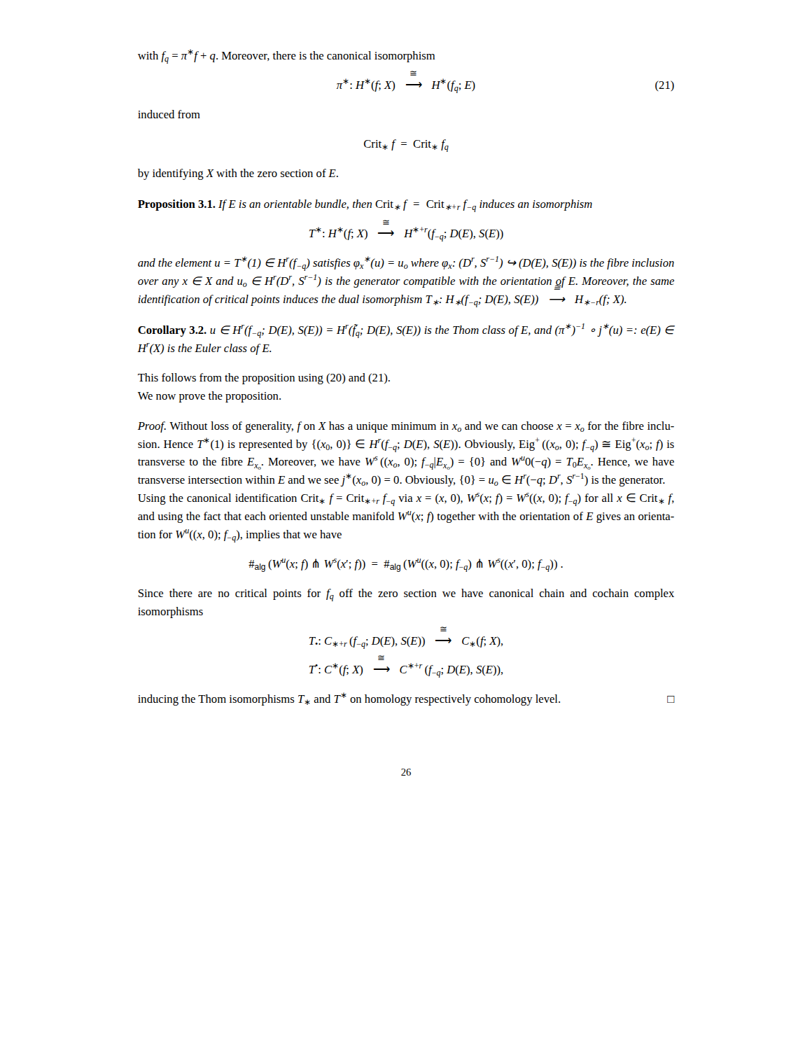with fq = π∗f + q. Moreover, there is the canonical isomorphism
π∗: H∗(f; X) ≅⟶ H∗(fq; E) (21)
induced from
Crit∗ f = Crit∗ fq
by identifying X with the zero section of E.
Proposition 3.1. If E is an orientable bundle, then Crit∗ f = Crit∗+r f−q induces an isomorphism
T∗: H∗(f; X) ≅⟶ H∗+r(f−q; D(E), S(E))
and the element u = T∗(1) ∈ Hr(f−q) satisfies φx∗(u) = uo where φx: (Dr, Sr−1) ↪ (D(E), S(E)) is the fibre inclusion over any x ∈ X and uo ∈ Hr(Dr, Sr−1) is the generator compatible with the orientation of E. Moreover, the same identification of critical points induces the dual isomorphism T∗: H∗(f−q; D(E), S(E)) ≅⟶ H∗−r(f; X).
Corollary 3.2. u ∈ Hr(f−q; D(E), S(E)) = Hr(f̃q; D(E), S(E)) is the Thom class of E, and (π∗)−1 ∘ j∗(u) =: e(E) ∈ Hr(X) is the Euler class of E.
This follows from the proposition using (20) and (21).
We now prove the proposition.
Proof. Without loss of generality, f on X has a unique minimum in xo and we can choose x = xo for the fibre inclusion. Hence T∗(1) is represented by {(x0, 0)} ∈ Hr(f−q; D(E), S(E)). Obviously, Eig+ ((xo, 0); f−q) ≅ Eig+(xo; f) is transverse to the fibre Exo. Moreover, we have Ws ((xo, 0); f−q|Exo) = {0} and Wu0(−q) = T0Exo. Hence, we have transverse intersection within E and we see j∗(xo, 0) = 0. Obviously, {0} = uo ∈ Hr(−q; Dr, Sr−1) is the generator.
Using the canonical identification Crit∗ f = Crit∗+r f−q via x = (x, 0), Ws(x; f) = Ws((x, 0); f−q) for all x ∈ Crit∗ f, and using the fact that each oriented unstable manifold Wu(x; f) together with the orientation of E gives an orientation for Wu((x, 0); f−q), implies that we have
#alg (Wu(x; f) ⋔ Ws(x′; f)) = #alg (Wu((x, 0); f−q) ⋔ Ws((x′, 0); f−q)) .
Since there are no critical points for fq off the zero section we have canonical chain and cochain complex isomorphisms
T•: C∗+r (f−q; D(E), S(E)) ≅⟶ C∗(f; X),
T•: C∗(f; X) ≅⟶ C∗+r (f−q; D(E), S(E)),
inducing the Thom isomorphisms T∗ and T∗ on homology respectively cohomology level. □
26